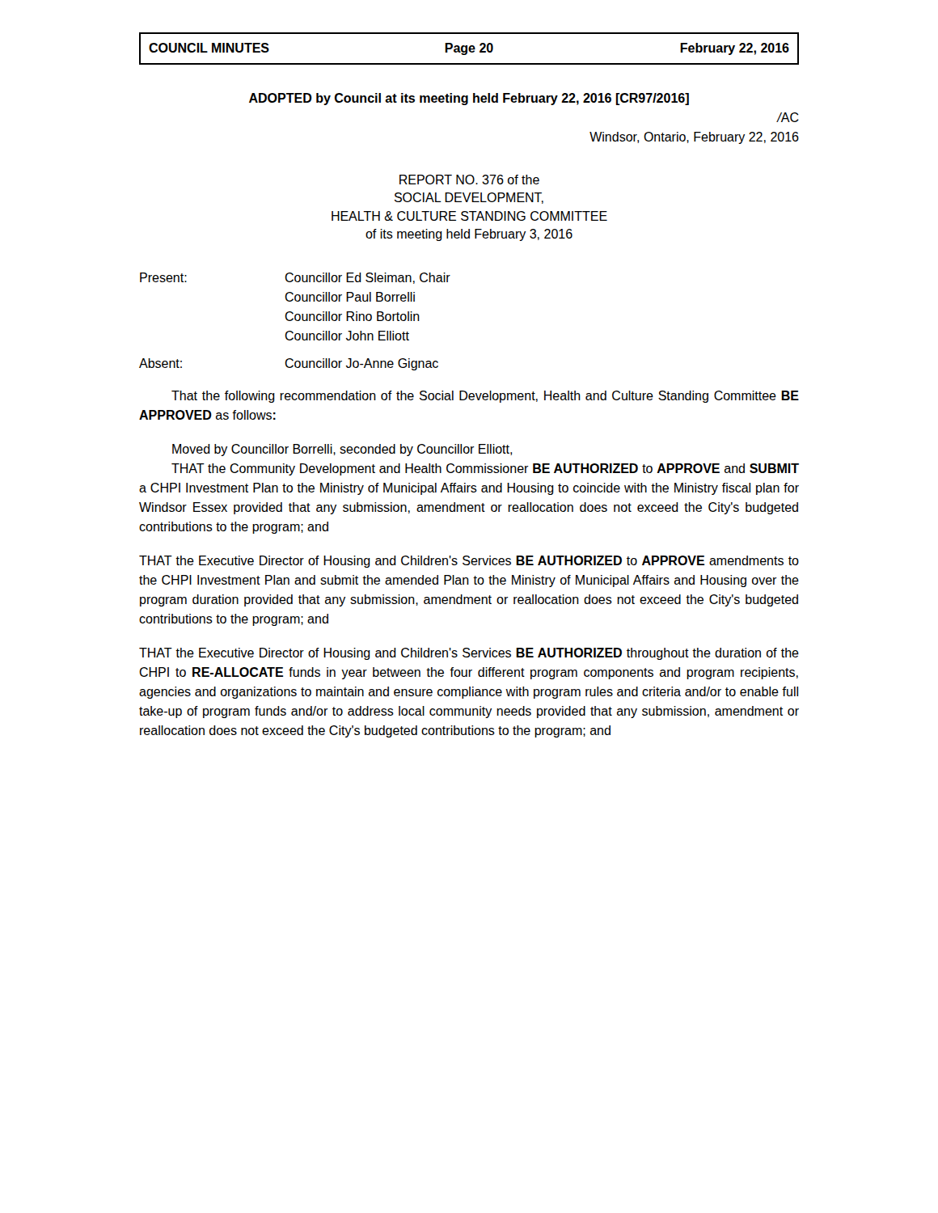COUNCIL MINUTES Page 20 February 22, 2016
ADOPTED by Council at its meeting held February 22, 2016 [CR97/2016]
/AC
Windsor, Ontario, February 22, 2016
REPORT NO. 376 of the
SOCIAL DEVELOPMENT,
HEALTH & CULTURE STANDING COMMITTEE
of its meeting held February 3, 2016
Present:
Councillor Ed Sleiman, Chair
Councillor Paul Borrelli
Councillor Rino Bortolin
Councillor John Elliott
Absent:
Councillor Jo-Anne Gignac
That the following recommendation of the Social Development, Health and Culture Standing Committee BE APPROVED as follows:
Moved by Councillor Borrelli, seconded by Councillor Elliott,
THAT the Community Development and Health Commissioner BE AUTHORIZED to APPROVE and SUBMIT a CHPI Investment Plan to the Ministry of Municipal Affairs and Housing to coincide with the Ministry fiscal plan for Windsor Essex provided that any submission, amendment or reallocation does not exceed the City's budgeted contributions to the program; and
THAT the Executive Director of Housing and Children's Services BE AUTHORIZED to APPROVE amendments to the CHPI Investment Plan and submit the amended Plan to the Ministry of Municipal Affairs and Housing over the program duration provided that any submission, amendment or reallocation does not exceed the City's budgeted contributions to the program; and
THAT the Executive Director of Housing and Children's Services BE AUTHORIZED throughout the duration of the CHPI to RE-ALLOCATE funds in year between the four different program components and program recipients, agencies and organizations to maintain and ensure compliance with program rules and criteria and/or to enable full take-up of program funds and/or to address local community needs provided that any submission, amendment or reallocation does not exceed the City's budgeted contributions to the program; and